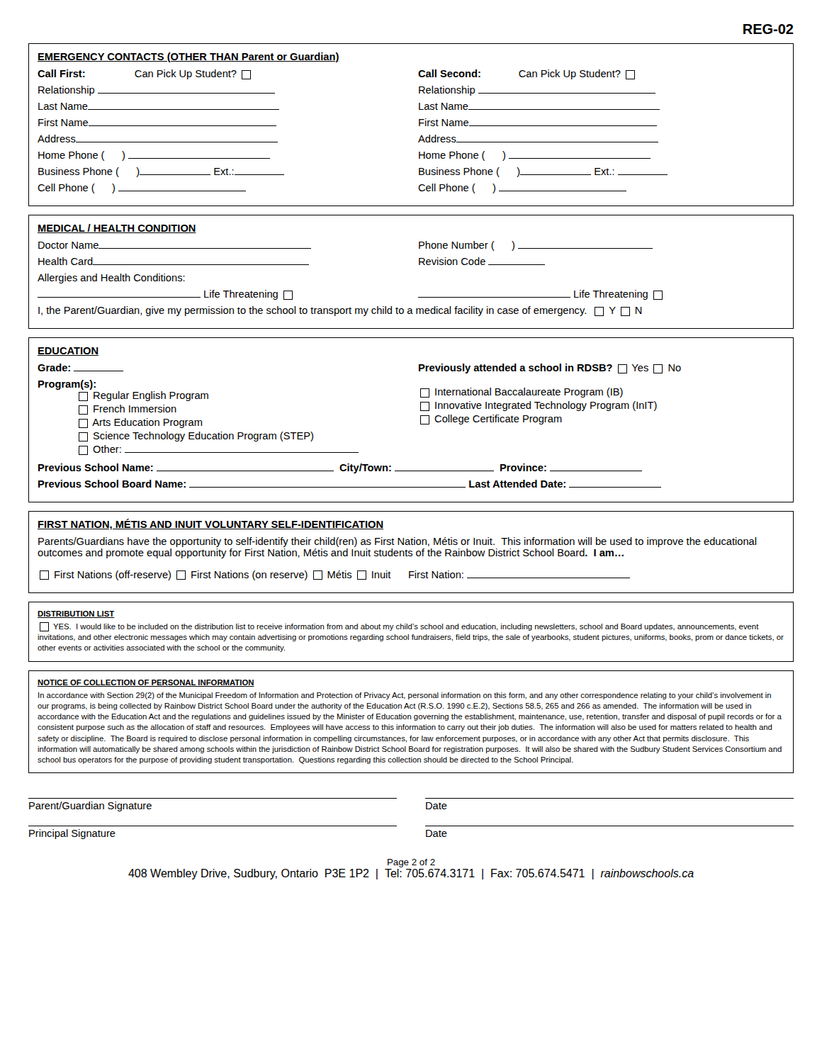REG-02
EMERGENCY CONTACTS (OTHER THAN Parent or Guardian)
Call First: Can Pick Up Student?
Relationship
Last Name
First Name
Address
Home Phone ( )
Business Phone ( ) Ext.:
Cell Phone ( )
Call Second: Can Pick Up Student?
Relationship
Last Name
First Name
Address
Home Phone ( )
Business Phone ( ) Ext.:
Cell Phone ( )
MEDICAL / HEALTH CONDITION
Doctor Name
Health Card
Phone Number ( )
Revision Code
Allergies and Health Conditions:
Life Threatening
Life Threatening
I, the Parent/Guardian, give my permission to the school to transport my child to a medical facility in case of emergency. Y N
EDUCATION
Grade:
Program(s):
Regular English Program
French Immersion
Arts Education Program
Science Technology Education Program (STEP)
Other:
Previously attended a school in RDSB? Yes No
International Baccalaureate Program (IB)
Innovative Integrated Technology Program (InIT)
College Certificate Program
Previous School Name: City/Town: Province:
Previous School Board Name: Last Attended Date:
FIRST NATION, MÉTIS AND INUIT VOLUNTARY SELF-IDENTIFICATION
Parents/Guardians have the opportunity to self-identify their child(ren) as First Nation, Métis or Inuit. This information will be used to improve the educational outcomes and promote equal opportunity for First Nation, Métis and Inuit students of the Rainbow District School Board. I am…
First Nations (off-reserve) First Nations (on reserve) Métis Inuit First Nation:
DISTRIBUTION LIST
YES. I would like to be included on the distribution list to receive information from and about my child’s school and education, including newsletters, school and Board updates, announcements, event invitations, and other electronic messages which may contain advertising or promotions regarding school fundraisers, field trips, the sale of yearbooks, student pictures, uniforms, books, prom or dance tickets, or other events or activities associated with the school or the community.
NOTICE OF COLLECTION OF PERSONAL INFORMATION
In accordance with Section 29(2) of the Municipal Freedom of Information and Protection of Privacy Act, personal information on this form, and any other correspondence relating to your child’s involvement in our programs, is being collected by Rainbow District School Board under the authority of the Education Act (R.S.O. 1990 c.E.2), Sections 58.5, 265 and 266 as amended. The information will be used in accordance with the Education Act and the regulations and guidelines issued by the Minister of Education governing the establishment, maintenance, use, retention, transfer and disposal of pupil records or for a consistent purpose such as the allocation of staff and resources. Employees will have access to this information to carry out their job duties. The information will also be used for matters related to health and safety or discipline. The Board is required to disclose personal information in compelling circumstances, for law enforcement purposes, or in accordance with any other Act that permits disclosure. This information will automatically be shared among schools within the jurisdiction of Rainbow District School Board for registration purposes. It will also be shared with the Sudbury Student Services Consortium and school bus operators for the purpose of providing student transportation. Questions regarding this collection should be directed to the School Principal.
Parent/Guardian Signature
Date
Principal Signature
Date
Page 2 of 2
408 Wembley Drive, Sudbury, Ontario P3E 1P2 | Tel: 705.674.3171 | Fax: 705.674.5471 | rainbowschools.ca